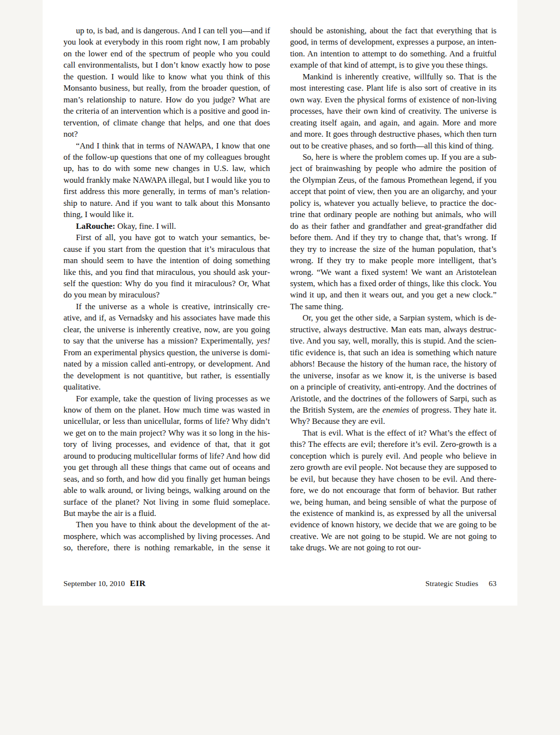up to, is bad, and is dangerous. And I can tell you—and if you look at everybody in this room right now, I am probably on the lower end of the spectrum of people who you could call environmentalists, but I don’t know exactly how to pose the question. I would like to know what you think of this Monsanto business, but really, from the broader question, of man’s relationship to nature. How do you judge? What are the criteria of an intervention which is a positive and good intervention, of climate change that helps, and one that does not?
“And I think that in terms of NAWAPA, I know that one of the follow-up questions that one of my colleagues brought up, has to do with some new changes in U.S. law, which would frankly make NAWAPA illegal, but I would like you to first address this more generally, in terms of man’s relationship to nature. And if you want to talk about this Monsanto thing, I would like it.
LaRouche: Okay, fine. I will.
First of all, you have got to watch your semantics, because if you start from the question that it’s miraculous that man should seem to have the intention of doing something like this, and you find that miraculous, you should ask yourself the question: Why do you find it miraculous? Or, What do you mean by miraculous?
If the universe as a whole is creative, intrinsically creative, and if, as Vernadsky and his associates have made this clear, the universe is inherently creative, now, are you going to say that the universe has a mission? Experimentally, yes! From an experimental physics question, the universe is dominated by a mission called anti-entropy, or development. And the development is not quantitive, but rather, is essentially qualitative.
For example, take the question of living processes as we know of them on the planet. How much time was wasted in unicellular, or less than unicellular, forms of life? Why didn’t we get on to the main project? Why was it so long in the history of living processes, and evidence of that, that it got around to producing multicellular forms of life? And how did you get through all these things that came out of oceans and seas, and so forth, and how did you finally get human beings able to walk around, or living beings, walking around on the surface of the planet? Not living in some fluid someplace. But maybe the air is a fluid.
Then you have to think about the development of the atmosphere, which was accomplished by living processes. And so, therefore, there is nothing remarkable, in the sense it should be astonishing, about the fact that everything that is good, in terms of development, expresses a purpose, an intention. An intention to attempt to do something. And a fruitful example of that kind of attempt, is to give you these things.
Mankind is inherently creative, willfully so. That is the most interesting case. Plant life is also sort of creative in its own way. Even the physical forms of existence of non-living processes, have their own kind of creativity. The universe is creating itself again, and again, and again. More and more and more. It goes through destructive phases, which then turn out to be creative phases, and so forth—all this kind of thing.
So, here is where the problem comes up. If you are a subject of brainwashing by people who admire the position of the Olympian Zeus, of the famous Promethean legend, if you accept that point of view, then you are an oligarchy, and your policy is, whatever you actually believe, to practice the doctrine that ordinary people are nothing but animals, who will do as their father and grandfather and great-grandfather did before them. And if they try to change that, that’s wrong. If they try to increase the size of the human population, that’s wrong. If they try to make people more intelligent, that’s wrong. “We want a fixed system! We want an Aristotelean system, which has a fixed order of things, like this clock. You wind it up, and then it wears out, and you get a new clock.” The same thing.
Or, you get the other side, a Sarpian system, which is destructive, always destructive. Man eats man, always destructive. And you say, well, morally, this is stupid. And the scientific evidence is, that such an idea is something which nature abhors! Because the history of the human race, the history of the universe, insofar as we know it, is the universe is based on a principle of creativity, anti-entropy. And the doctrines of Aristotle, and the doctrines of the followers of Sarpi, such as the British System, are the enemies of progress. They hate it. Why? Because they are evil.
That is evil. What is the effect of it? What’s the effect of this? The effects are evil; therefore it’s evil. Zero-growth is a conception which is purely evil. And people who believe in zero growth are evil people. Not because they are supposed to be evil, but because they have chosen to be evil. And therefore, we do not encourage that form of behavior. But rather we, being human, and being sensible of what the purpose of the existence of mankind is, as expressed by all the universal evidence of known history, we decide that we are going to be creative. We are not going to be stupid. We are not going to take drugs. We are not going to rot our-
September 10, 2010 EIR
Strategic Studies 63